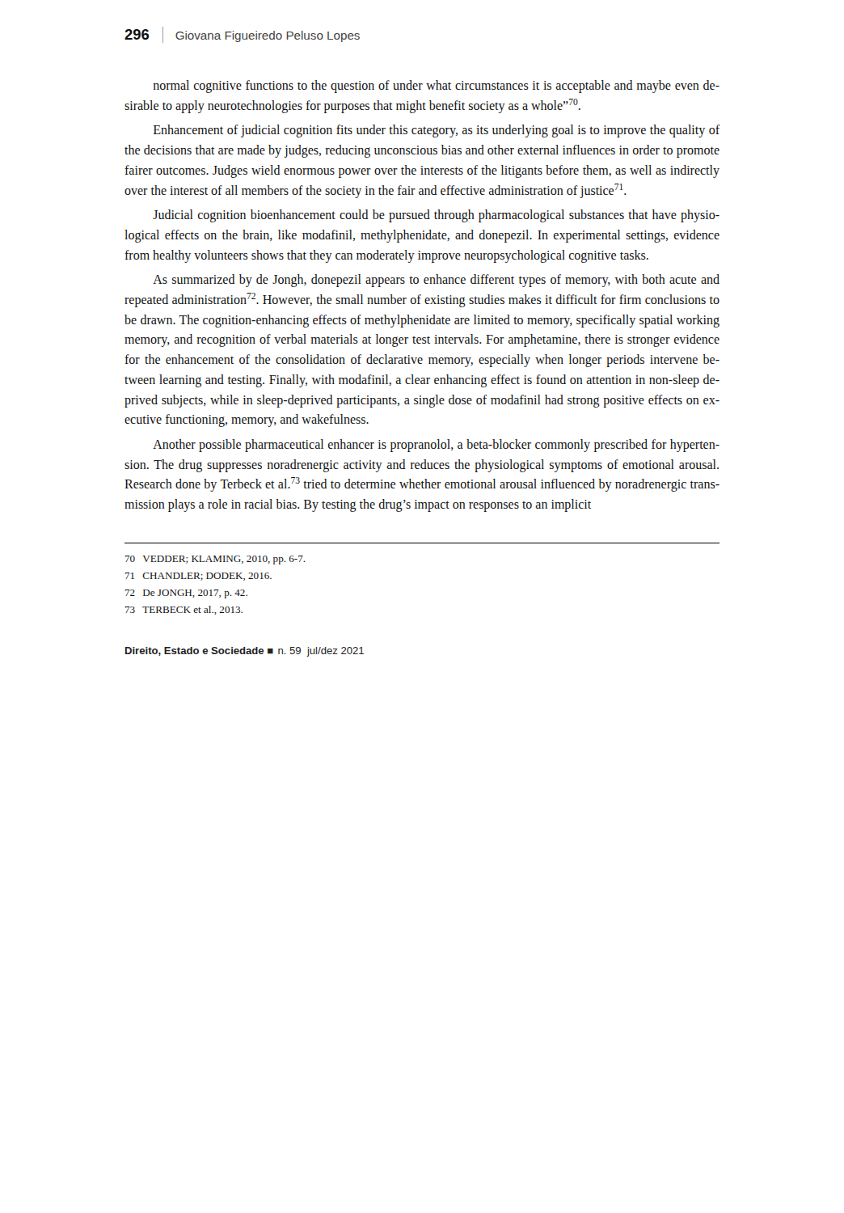296
Giovana Figueiredo Peluso Lopes
normal cognitive functions to the question of under what circumstances it is acceptable and maybe even desirable to apply neurotechnologies for purposes that might benefit society as a whole”70.
Enhancement of judicial cognition fits under this category, as its underlying goal is to improve the quality of the decisions that are made by judges, reducing unconscious bias and other external influences in order to promote fairer outcomes. Judges wield enormous power over the interests of the litigants before them, as well as indirectly over the interest of all members of the society in the fair and effective administration of justice71.
Judicial cognition bioenhancement could be pursued through pharmacological substances that have physiological effects on the brain, like modafinil, methylphenidate, and donepezil. In experimental settings, evidence from healthy volunteers shows that they can moderately improve neuropsychological cognitive tasks.
As summarized by de Jongh, donepezil appears to enhance different types of memory, with both acute and repeated administration72. However, the small number of existing studies makes it difficult for firm conclusions to be drawn. The cognition-enhancing effects of methylphenidate are limited to memory, specifically spatial working memory, and recognition of verbal materials at longer test intervals. For amphetamine, there is stronger evidence for the enhancement of the consolidation of declarative memory, especially when longer periods intervene between learning and testing. Finally, with modafinil, a clear enhancing effect is found on attention in non-sleep deprived subjects, while in sleep-deprived participants, a single dose of modafinil had strong positive effects on executive functioning, memory, and wakefulness.
Another possible pharmaceutical enhancer is propranolol, a beta-blocker commonly prescribed for hypertension. The drug suppresses noradrenergic activity and reduces the physiological symptoms of emotional arousal. Research done by Terbeck et al.73 tried to determine whether emotional arousal influenced by noradrenergic transmission plays a role in racial bias. By testing the drug’s impact on responses to an implicit
70 VEDDER; KLAMING, 2010, pp. 6-7.
71 CHANDLER; DODEK, 2016.
72 De JONGH, 2017, p. 42.
73 TERBECK et al., 2013.
Direito, Estado e Sociedade ■ n. 59 jul/dez 2021